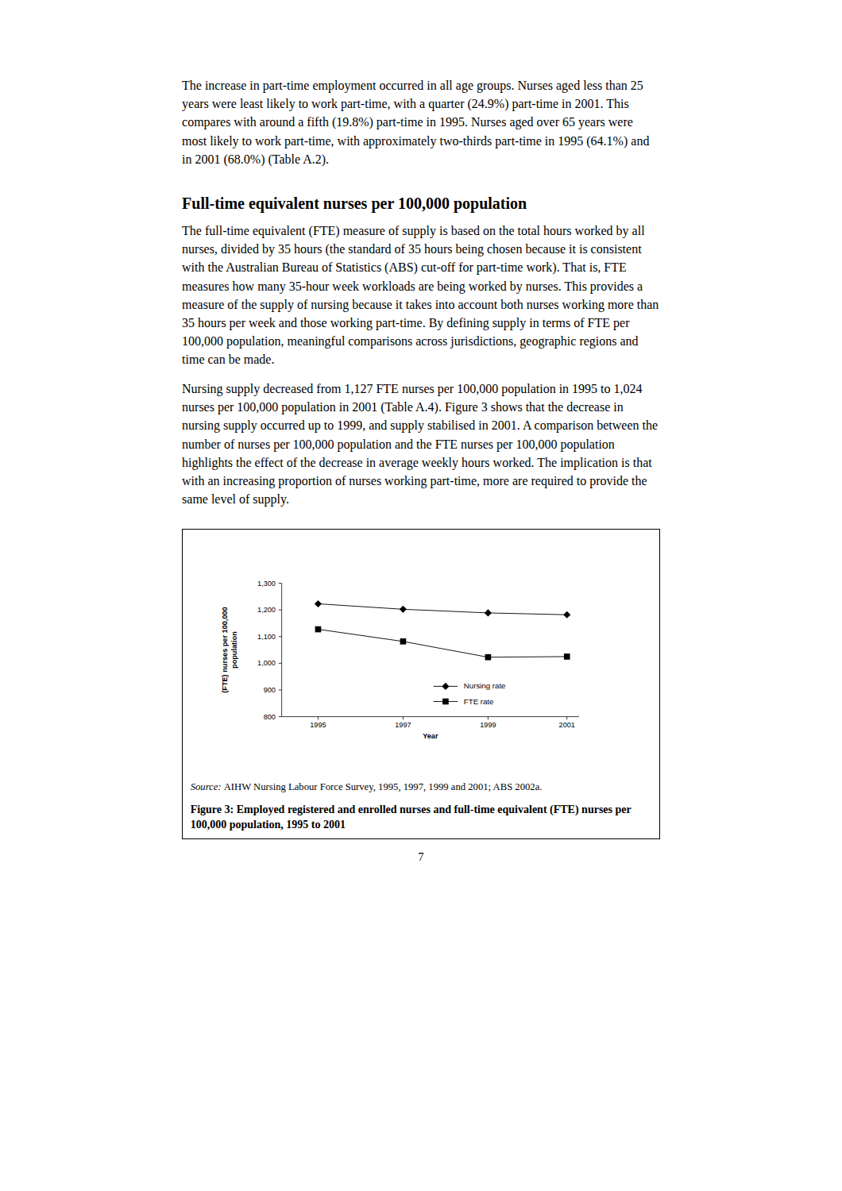The increase in part-time employment occurred in all age groups. Nurses aged less than 25 years were least likely to work part-time, with a quarter (24.9%) part-time in 2001. This compares with around a fifth (19.8%) part-time in 1995. Nurses aged over 65 years were most likely to work part-time, with approximately two-thirds part-time in 1995 (64.1%) and in 2001 (68.0%) (Table A.2).
Full-time equivalent nurses per 100,000 population
The full-time equivalent (FTE) measure of supply is based on the total hours worked by all nurses, divided by 35 hours (the standard of 35 hours being chosen because it is consistent with the Australian Bureau of Statistics (ABS) cut-off for part-time work). That is, FTE measures how many 35-hour week workloads are being worked by nurses. This provides a measure of the supply of nursing because it takes into account both nurses working more than 35 hours per week and those working part-time. By defining supply in terms of FTE per 100,000 population, meaningful comparisons across jurisdictions, geographic regions and time can be made.
Nursing supply decreased from 1,127 FTE nurses per 100,000 population in 1995 to 1,024 nurses per 100,000 population in 2001 (Table A.4). Figure 3 shows that the decrease in nursing supply occurred up to 1999, and supply stabilised in 2001. A comparison between the number of nurses per 100,000 population and the FTE nurses per 100,000 population highlights the effect of the decrease in average weekly hours worked. The implication is that with an increasing proportion of nurses working part-time, more are required to provide the same level of supply.
800 900 1,000 1,100 1,200 1,300 1995 1997 1999 2001 Year (FTE) nurses per 100,000 population Nursing rate FTE rate
Source: AIHW Nursing Labour Force Survey, 1995, 1997, 1999 and 2001; ABS 2002a.
Figure 3: Employed registered and enrolled nurses and full-time equivalent (FTE) nurses per 100,000 population, 1995 to 2001
7